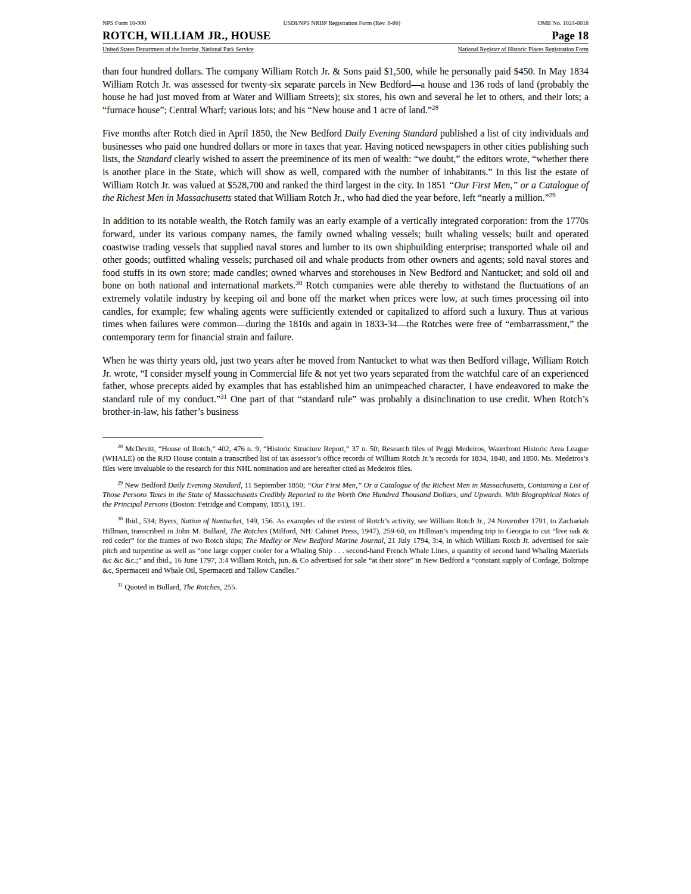NPS Form 10-900
USDI/NPS NRHP Registration Form (Rev. 8-86)
OMB No. 1024-0018
ROTCH, WILLIAM JR., HOUSE
Page 18
United States Department of the Interior, National Park Service
National Register of Historic Places Registration Form
than four hundred dollars. The company William Rotch Jr. & Sons paid $1,500, while he personally paid $450. In May 1834 William Rotch Jr. was assessed for twenty-six separate parcels in New Bedford—a house and 136 rods of land (probably the house he had just moved from at Water and William Streets); six stores, his own and several he let to others, and their lots; a “furnace house”; Central Wharf; various lots; and his “New house and 1 acre of land.”28
Five months after Rotch died in April 1850, the New Bedford Daily Evening Standard published a list of city individuals and businesses who paid one hundred dollars or more in taxes that year. Having noticed newspapers in other cities publishing such lists, the Standard clearly wished to assert the preeminence of its men of wealth: “we doubt,” the editors wrote, “whether there is another place in the State, which will show as well, compared with the number of inhabitants.” In this list the estate of William Rotch Jr. was valued at $528,700 and ranked the third largest in the city. In 1851 “Our First Men,” or a Catalogue of the Richest Men in Massachusetts stated that William Rotch Jr., who had died the year before, left “nearly a million.”29
In addition to its notable wealth, the Rotch family was an early example of a vertically integrated corporation: from the 1770s forward, under its various company names, the family owned whaling vessels; built whaling vessels; built and operated coastwise trading vessels that supplied naval stores and lumber to its own shipbuilding enterprise; transported whale oil and other goods; outfitted whaling vessels; purchased oil and whale products from other owners and agents; sold naval stores and food stuffs in its own store; made candles; owned wharves and storehouses in New Bedford and Nantucket; and sold oil and bone on both national and international markets.30 Rotch companies were able thereby to withstand the fluctuations of an extremely volatile industry by keeping oil and bone off the market when prices were low, at such times processing oil into candles, for example; few whaling agents were sufficiently extended or capitalized to afford such a luxury. Thus at various times when failures were common—during the 1810s and again in 1833-34—the Rotches were free of “embarrassment,” the contemporary term for financial strain and failure.
When he was thirty years old, just two years after he moved from Nantucket to what was then Bedford village, William Rotch Jr. wrote, “I consider myself young in Commercial life & not yet two years separated from the watchful care of an experienced father, whose precepts aided by examples that has established him an unimpeached character, I have endeavored to make the standard rule of my conduct.”31 One part of that “standard rule” was probably a disinclination to use credit. When Rotch’s brother-in-law, his father’s business
28 McDevitt, “House of Rotch,” 402, 476 n. 9; “Historic Structure Report,” 37 n. 50; Research files of Peggi Medeiros, Waterfront Historic Area League (WHALE) on the RJD House contain a transcribed list of tax assessor’s office records of William Rotch Jr.’s records for 1834, 1840, and 1850. Ms. Medeiros’s files were invaluable to the research for this NHL nomination and are hereafter cited as Medeiros files.
29 New Bedford Daily Evening Standard, 11 September 1850; “Our First Men,” Or a Catalogue of the Richest Men in Massachusetts, Containing a List of Those Persons Taxes in the State of Massachusetts Credibly Reported to the Worth One Hundred Thousand Dollars, and Upwards. With Biographical Notes of the Principal Persons (Boston: Fetridge and Company, 1851), 191.
30 Ibid., 534; Byers, Nation of Nantucket, 149, 156. As examples of the extent of Rotch’s activity, see William Rotch Jr., 24 November 1791, to Zachariah Hillman, transcribed in John M. Bullard, The Rotches (Milford, NH: Cabinet Press, 1947), 259-60, on Hillman’s impending trip to Georgia to cut “live oak & red ceder” for the frames of two Rotch ships; The Medley or New Bedford Marine Journal, 21 July 1794, 3:4, in which William Rotch Jr. advertised for sale pitch and turpentine as well as “one large copper cooler for a Whaling Ship . . . second-hand French Whale Lines, a quantity of second hand Whaling Materials &c &c &c.;” and ibid., 16 June 1797, 3:4 William Rotch, jun. & Co advertised for sale “at their store” in New Bedford a “constant supply of Cordage, Boltrope &c, Spermaceti and Whale Oil, Spermaceti and Tallow Candles."
31 Quoted in Bullard, The Rotches, 255.